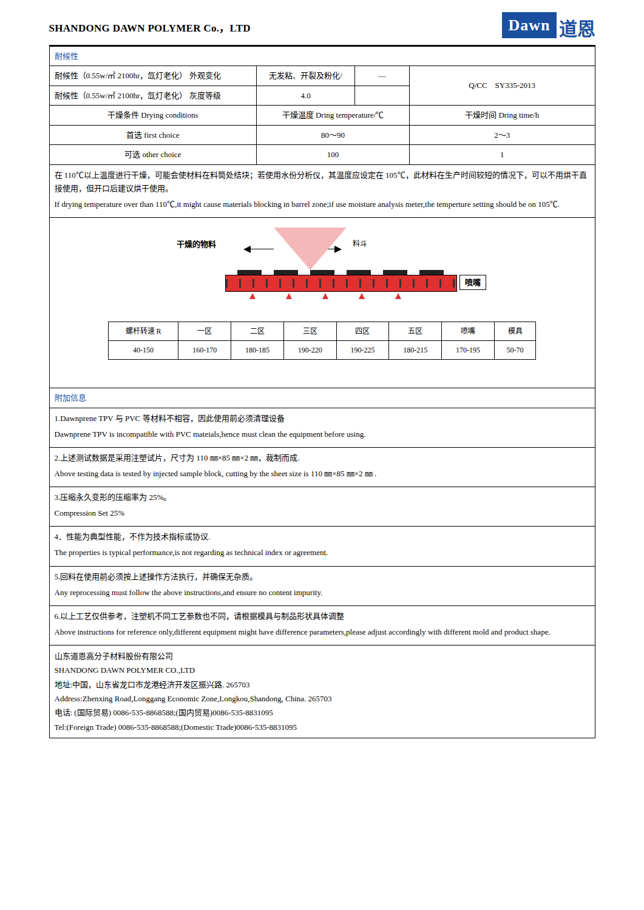SHANDONG DAWN POLYMER Co.，LTD
Dawn 道恩
| 耐候性 |
| 耐候性（0.55w/㎡ 2100hr，氙灯老化） 外观变化 | 无发粘、开裂及粉化/ | — | Q/CC SY335-2013 |
| 耐候性（0.55w/㎡ 2100hr，氙灯老化） 灰度等级 | 4.0 | |
| 干燥条件 Drying conditions | 干燥温度 Dring temperature/℃ | 干燥时间 Dring time/h |
| 首选 first choice | 80～90 | 2～3 |
| 可选 other choice | 100 | 1 |
| 在 110℃以上温度进行干燥，可能会使材料在料筒处结块；若使用水份分析仪，其温度应设定在 105℃，此材料在生产时间较短的情况下，可以不用烘干直接使用，但开口后建议烘干使用。 If drying temperature over than 110℃,it might cause materials blocking in barrel zone;if use moisture analysis meter,the temperture setting should be on 105℃. |
| 干燥的物料 料斗 喷嘴 / 螺杆转速 R / 一区 / 二区 / 三区 / 四区 / 五区 / 喷嘴 / 模具 / / 40-150 / 160-170 / 180-185 / 190-220 / 190-225 / 180-215 / 170-195 / 50-70 / |
| 附加信息 |
| 1.Dawnprene TPV 与 PVC 等材料不相容，因此使用前必须清理设备 Dawnprene TPV is incompatible with PVC mateials,hence must clean the equipment before using. |
| 2.上述测试数据是采用注塑试片，尺寸为 110 ㎜×85 ㎜×2 ㎜，裁制而成. Above testing data is tested by injected sample block, cutting by the sheet size is 110 ㎜×85 ㎜×2 ㎜ . |
| 3.压缩永久变形的压缩率为 25%。 Compression Set 25% |
| 4．性能为典型性能，不作为技术指标或协议. The properties is typical performance,is not regarding as technical index or agreement. |
| 5.回料在使用前必须按上述操作方法执行，并确保无杂质。 Any reprocessing must follow the above instructions,and ensure no content impurity. |
| 6.以上工艺仅供参考，注塑机不同工艺参数也不同，请根据模具与制品形状具体调整 Above instructions for reference only,different equipment might have difference parameters,please adjust accordingly with different mold and product shape. |
| 山东道恩高分子材料股份有限公司 SHANDONG DAWN POLYMER CO.,LTD 地址:中国，山东省龙口市龙港经济开发区振兴路. 265703 Address:Zhenxing Road,Longgang Economic Zone,Longkou,Shandong, China. 265703 电话: (国际贸易) 0086-535-8868588;(国内贸易)0086-535-8831095 Tel:(Foreign Trade) 0086-535-8868588;(Domestic Trade)0086-535-8831095 |